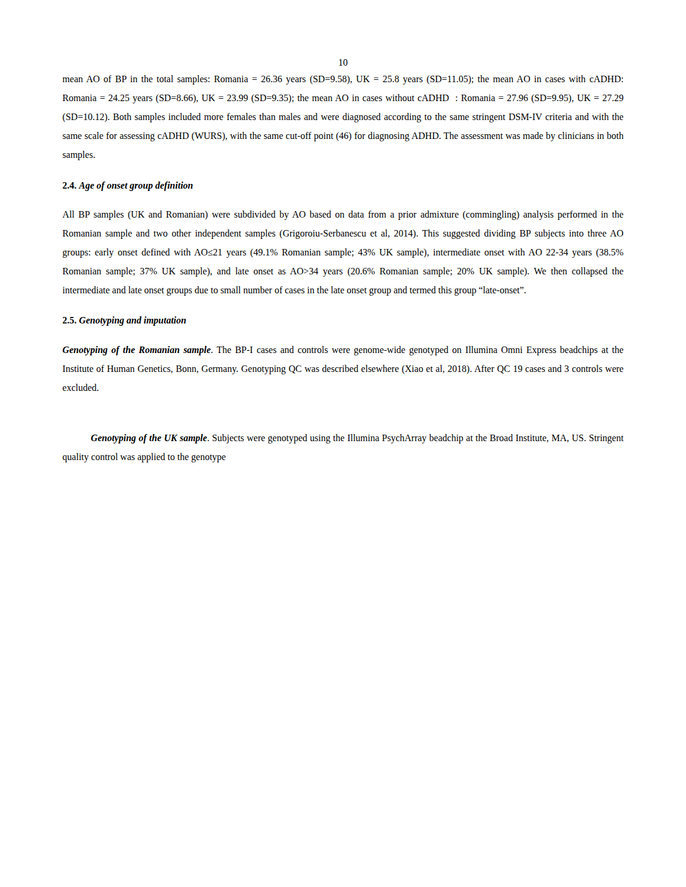10
mean AO of BP in the total samples: Romania = 26.36 years (SD=9.58), UK = 25.8 years (SD=11.05); the mean AO in cases with cADHD: Romania = 24.25 years (SD=8.66), UK = 23.99 (SD=9.35); the mean AO in cases without cADHD : Romania = 27.96 (SD=9.95), UK = 27.29 (SD=10.12). Both samples included more females than males and were diagnosed according to the same stringent DSM-IV criteria and with the same scale for assessing cADHD (WURS), with the same cut-off point (46) for diagnosing ADHD. The assessment was made by clinicians in both samples.
2.4. Age of onset group definition
All BP samples (UK and Romanian) were subdivided by AO based on data from a prior admixture (commingling) analysis performed in the Romanian sample and two other independent samples (Grigoroiu-Serbanescu et al, 2014). This suggested dividing BP subjects into three AO groups: early onset defined with AO≤21 years (49.1% Romanian sample; 43% UK sample), intermediate onset with AO 22-34 years (38.5% Romanian sample; 37% UK sample), and late onset as AO>34 years (20.6% Romanian sample; 20% UK sample). We then collapsed the intermediate and late onset groups due to small number of cases in the late onset group and termed this group “late-onset”.
2.5. Genotyping and imputation
Genotyping of the Romanian sample. The BP-I cases and controls were genome-wide genotyped on Illumina Omni Express beadchips at the Institute of Human Genetics, Bonn, Germany. Genotyping QC was described elsewhere (Xiao et al, 2018). After QC 19 cases and 3 controls were excluded.
Genotyping of the UK sample. Subjects were genotyped using the Illumina PsychArray beadchip at the Broad Institute, MA, US. Stringent quality control was applied to the genotype